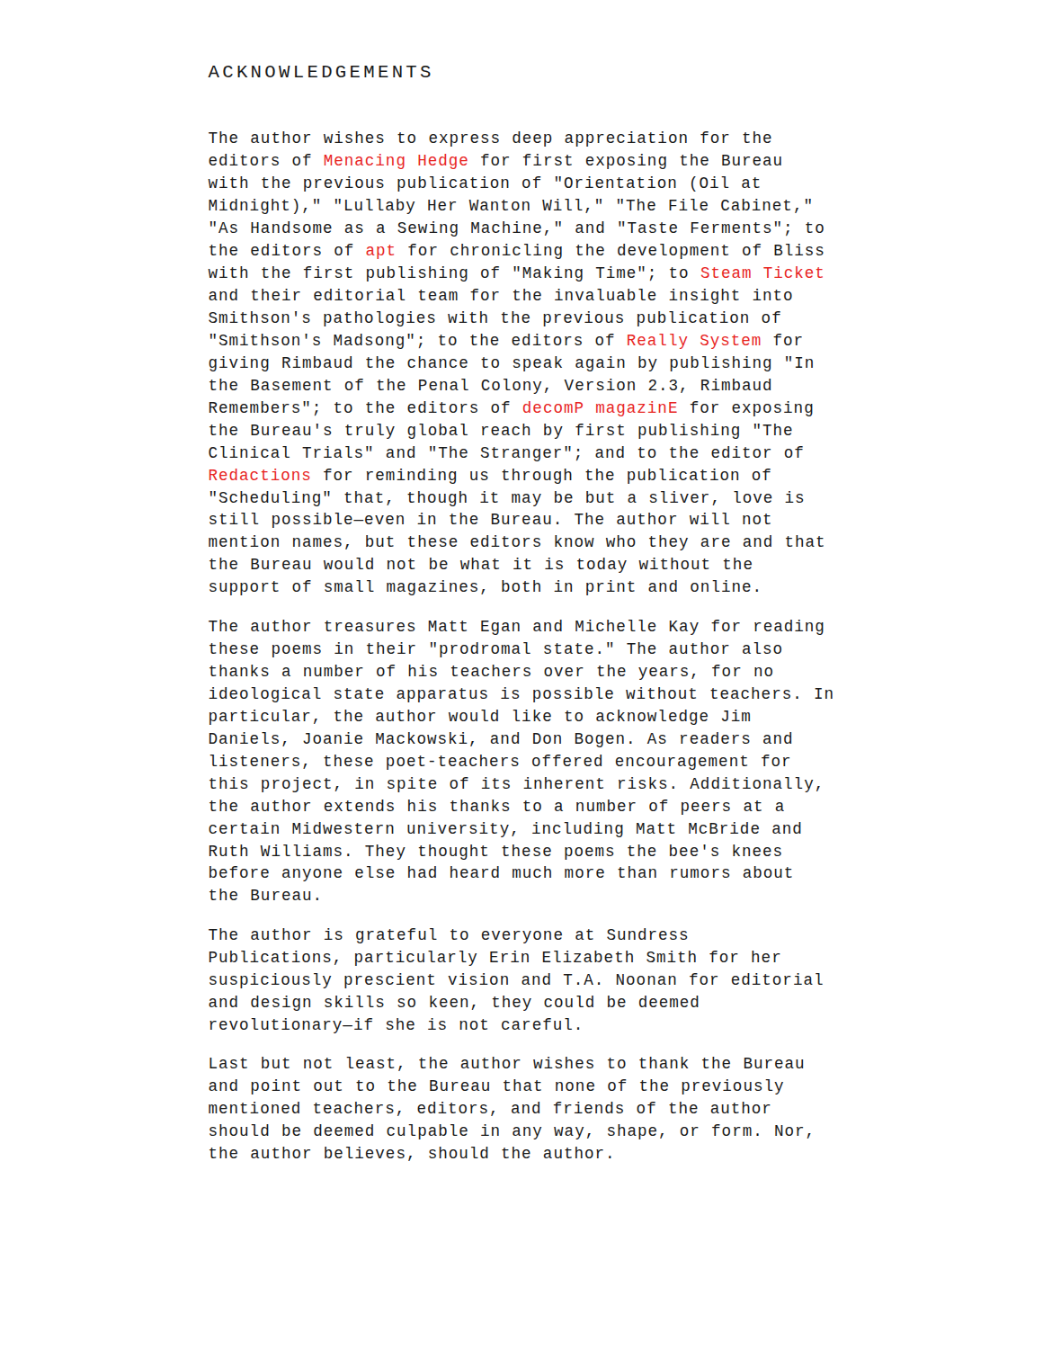ACKNOWLEDGEMENTS
The author wishes to express deep appreciation for the editors of Menacing Hedge for first exposing the Bureau with the previous publication of "Orientation (Oil at Midnight)," "Lullaby Her Wanton Will," "The File Cabinet," "As Handsome as a Sewing Machine," and "Taste Ferments"; to the editors of apt for chronicling the development of Bliss with the first publishing of "Making Time"; to Steam Ticket and their editorial team for the invaluable insight into Smithson's pathologies with the previous publication of "Smithson's Madsong"; to the editors of Really System for giving Rimbaud the chance to speak again by publishing "In the Basement of the Penal Colony, Version 2.3, Rimbaud Remembers"; to the editors of decomP magazinE for exposing the Bureau's truly global reach by first publishing "The Clinical Trials" and "The Stranger"; and to the editor of Redactions for reminding us through the publication of "Scheduling" that, though it may be but a sliver, love is still possible—even in the Bureau. The author will not mention names, but these editors know who they are and that the Bureau would not be what it is today without the support of small magazines, both in print and online.
The author treasures Matt Egan and Michelle Kay for reading these poems in their "prodromal state." The author also thanks a number of his teachers over the years, for no ideological state apparatus is possible without teachers. In particular, the author would like to acknowledge Jim Daniels, Joanie Mackowski, and Don Bogen. As readers and listeners, these poet-teachers offered encouragement for this project, in spite of its inherent risks. Additionally, the author extends his thanks to a number of peers at a certain Midwestern university, including Matt McBride and Ruth Williams. They thought these poems the bee's knees before anyone else had heard much more than rumors about the Bureau.
The author is grateful to everyone at Sundress Publications, particularly Erin Elizabeth Smith for her suspiciously prescient vision and T.A. Noonan for editorial and design skills so keen, they could be deemed revolutionary—if she is not careful.
Last but not least, the author wishes to thank the Bureau and point out to the Bureau that none of the previously mentioned teachers, editors, and friends of the author should be deemed culpable in any way, shape, or form. Nor, the author believes, should the author.